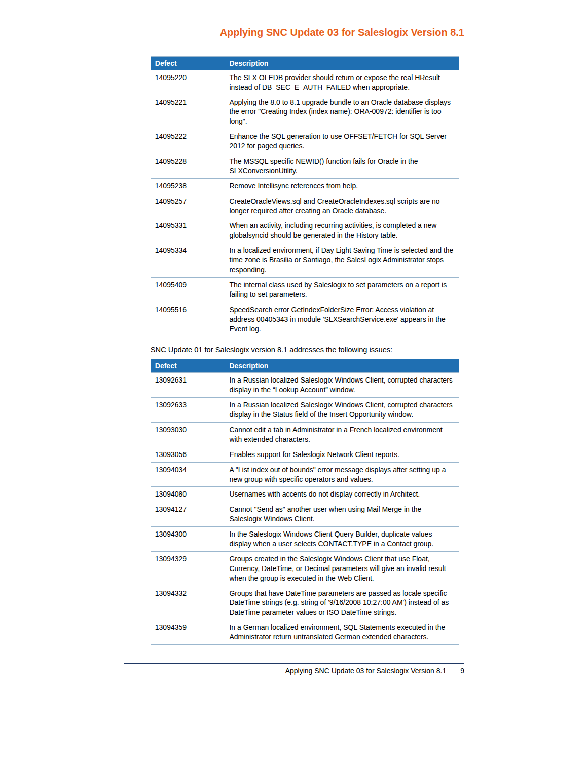Applying SNC Update 03 for Saleslogix Version 8.1
| Defect | Description |
| --- | --- |
| 14095220 | The SLX OLEDB provider should return or expose the real HResult instead of DB_SEC_E_AUTH_FAILED when appropriate. |
| 14095221 | Applying the 8.0 to 8.1 upgrade bundle to an Oracle database displays the error "Creating Index (index name): ORA-00972: identifier is too long". |
| 14095222 | Enhance the SQL generation to use OFFSET/FETCH for SQL Server 2012 for paged queries. |
| 14095228 | The MSSQL specific NEWID() function fails for Oracle in the SLXConversionUtility. |
| 14095238 | Remove Intellisync references from help. |
| 14095257 | CreateOracleViews.sql and CreateOracleIndexes.sql scripts are no longer required after creating an Oracle database. |
| 14095331 | When an activity, including recurring activities, is completed a new globalsyncid should be generated in the History table. |
| 14095334 | In a localized environment, if Day Light Saving Time is selected and the time zone is Brasilia or Santiago, the SalesLogix Administrator stops responding. |
| 14095409 | The internal class used by Saleslogix to set parameters on a report is failing to set parameters. |
| 14095516 | SpeedSearch error GetIndexFolderSize Error: Access violation at address 00405343 in module 'SLXSearchService.exe' appears in the Event log. |
SNC Update 01 for Saleslogix version 8.1 addresses the following issues:
| Defect | Description |
| --- | --- |
| 13092631 | In a Russian localized Saleslogix Windows Client, corrupted characters display in the “Lookup Account” window. |
| 13092633 | In a Russian localized Saleslogix Windows Client, corrupted characters display in the Status field of the Insert Opportunity window. |
| 13093030 | Cannot edit a tab in Administrator in a French localized environment with extended characters. |
| 13093056 | Enables support for Saleslogix Network Client reports. |
| 13094034 | A "List index out of bounds" error message displays after setting up a new group with specific operators and values. |
| 13094080 | Usernames with accents do not display correctly in Architect. |
| 13094127 | Cannot "Send as" another user when using Mail Merge in the Saleslogix Windows Client. |
| 13094300 | In the Saleslogix Windows Client Query Builder, duplicate values display when a user selects CONTACT.TYPE in a Contact group. |
| 13094329 | Groups created in the Saleslogix Windows Client that use Float, Currency, DateTime, or Decimal parameters will give an invalid result when the group is executed in the Web Client. |
| 13094332 | Groups that have DateTime parameters are passed as locale specific DateTime strings (e.g. string of '9/16/2008 10:27:00 AM') instead of as DateTime parameter values or ISO DateTime strings. |
| 13094359 | In a German localized environment, SQL Statements executed in the Administrator return untranslated German extended characters. |
Applying SNC Update 03 for Saleslogix Version 8.19